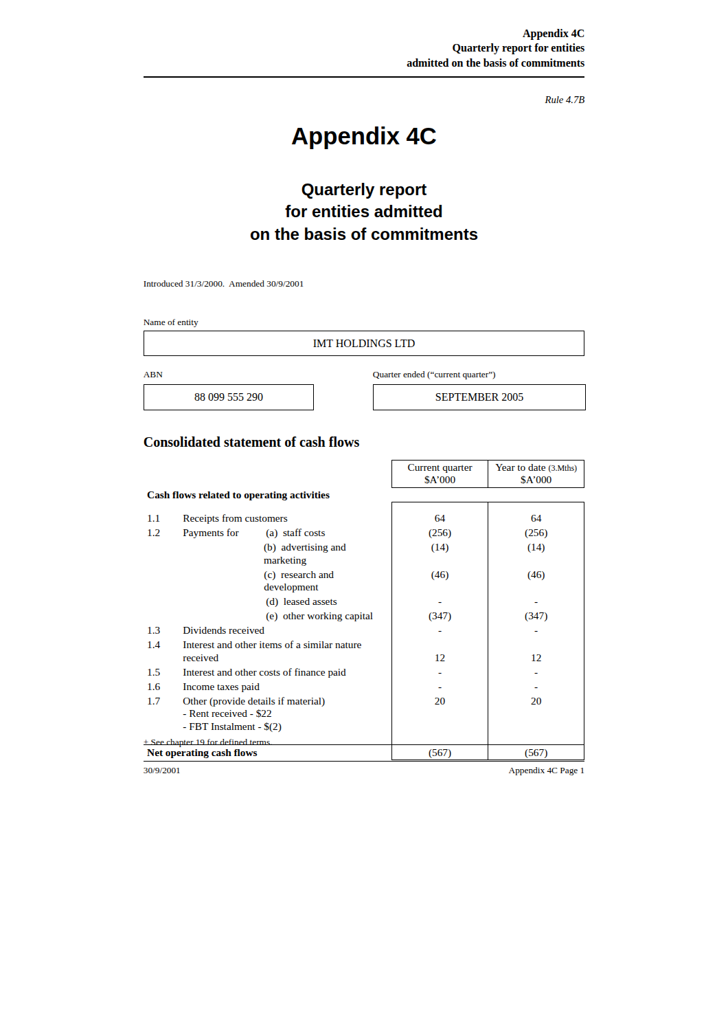Appendix 4C
Quarterly report for entities
admitted on the basis of commitments
Rule 4.7B
Appendix 4C
Quarterly report
for entities admitted
on the basis of commitments
Introduced 31/3/2000. Amended 30/9/2001
Name of entity
IMT HOLDINGS LTD
ABN
Quarter ended (“current quarter”)
88 099 555 290
SEPTEMBER 2005
Consolidated statement of cash flows
| | Current quarter $A’000 | Year to date (3.Mths) $A’000 |
| Cash flows related to operating activities | | |
| 1.1 | Receipts from customers | 64 | 64 |
| 1.2 | Payments for (a) staff costs | (256) | (256) |
| | (b) advertising and marketing | (14) | (14) |
| | (c) research and development | (46) | (46) |
| | (d) leased assets | - | - |
| | (e) other working capital | (347) | (347) |
| 1.3 | Dividends received | - | - |
| 1.4 | Interest and other items of a similar nature received | 12 | 12 |
| 1.5 | Interest and other costs of finance paid | - | - |
| 1.6 | Income taxes paid | - | - |
| 1.7 | Other (provide details if material) - Rent received - $22 - FBT Instalment - $(2) | 20 | 20 |
| Net operating cash flows | (567) | (567) |
+ See chapter 19 for defined terms.
30/9/2001 Appendix 4C Page 1